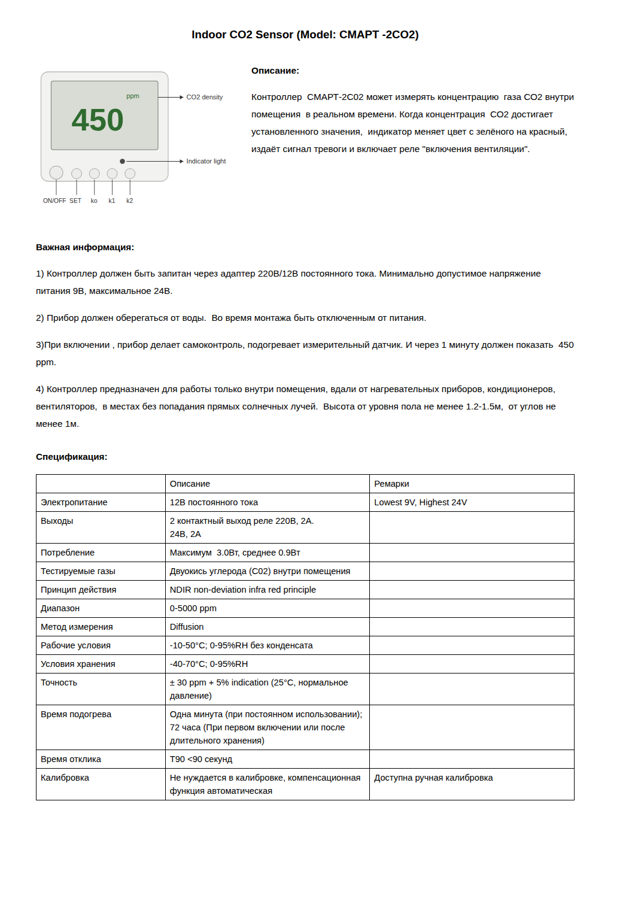Indoor CO2 Sensor (Model: CMAPT -2CO2)
450 ppm CO2 density Indicator light ON/OFF SET ko k1 k2
Описание:
Контроллер СМАРТ-2С02 может измерять концентрацию газа СО2 внутри помещения в реальном времени. Когда концентрация СО2 достигает установленного значения, индикатор меняет цвет с зелёного на красный, издаёт сигнал тревоги и включает реле "включения вентиляции".
Важная информация:
1) Контроллер должен быть запитан через адаптер 220В/12В постоянного тока. Минимально допустимое напряжение питания 9В, максимальное 24В.
2) Прибор должен оберегаться от воды. Во время монтажа быть отключенным от питания.
3)При включении , прибор делает самоконтроль, подогревает измерительный датчик. И через 1 минуту должен показать 450 ppm.
4) Контроллер предназначен для работы только внутри помещения, вдали от нагревательных приборов, кондиционеров, вентиляторов, в местах без попадания прямых солнечных лучей. Высота от уровня пола не менее 1.2-1.5м, от углов не менее 1м.
Спецификация:
| | Описание | Ремарки |
| Электропитание | 12В постоянного тока | Lowest 9V, Highest 24V |
| Выходы | 2 контактный выход реле 220В, 2А. 24В, 2А | |
| Потребление | Максимум 3.0Вт, среднее 0.9Вт | |
| Тестируемые газы | Двуокись углерода (С02) внутри помещения | |
| Принцип действия | NDIR non-deviation infra red principle | |
| Диапазон | 0-5000 ppm | |
| Метод измерения | Diffusion | |
| Рабочие условия | -10-50°C; 0-95%RH без конденсата | |
| Условия хранения | -40-70°C; 0-95%RH | |
| Точность | ± 30 ppm + 5% indication (25°C, нормальное давление) | |
| Время подогрева | Одна минута (при постоянном использовании); 72 часа (При первом включении или после длительного хранения) | |
| Время отклика | T90 <90 секунд | |
| Калибровка | Не нуждается в калибровке, компенсационная функция автоматическая | Доступна ручная калибровка |